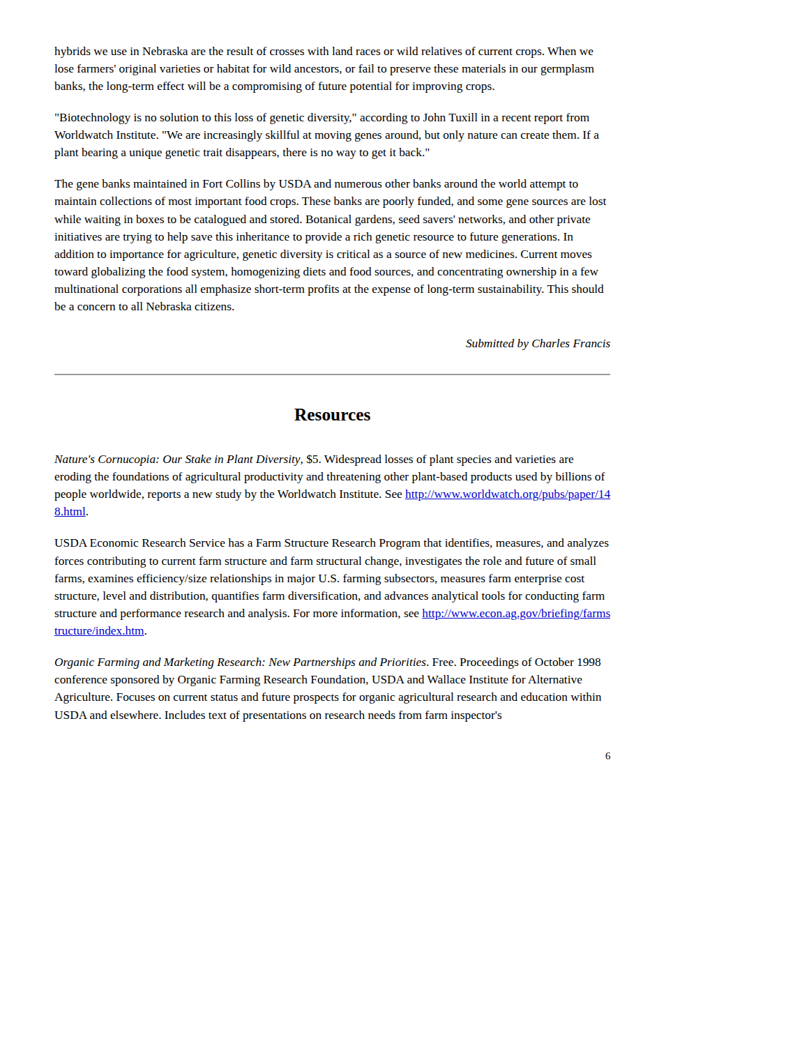hybrids we use in Nebraska are the result of crosses with land races or wild relatives of current crops. When we lose farmers' original varieties or habitat for wild ancestors, or fail to preserve these materials in our germplasm banks, the long-term effect will be a compromising of future potential for improving crops.
"Biotechnology is no solution to this loss of genetic diversity," according to John Tuxill in a recent report from Worldwatch Institute. "We are increasingly skillful at moving genes around, but only nature can create them. If a plant bearing a unique genetic trait disappears, there is no way to get it back."
The gene banks maintained in Fort Collins by USDA and numerous other banks around the world attempt to maintain collections of most important food crops. These banks are poorly funded, and some gene sources are lost while waiting in boxes to be catalogued and stored. Botanical gardens, seed savers' networks, and other private initiatives are trying to help save this inheritance to provide a rich genetic resource to future generations. In addition to importance for agriculture, genetic diversity is critical as a source of new medicines. Current moves toward globalizing the food system, homogenizing diets and food sources, and concentrating ownership in a few multinational corporations all emphasize short-term profits at the expense of long-term sustainability. This should be a concern to all Nebraska citizens.
Submitted by Charles Francis
Resources
Nature's Cornucopia: Our Stake in Plant Diversity, $5. Widespread losses of plant species and varieties are eroding the foundations of agricultural productivity and threatening other plant-based products used by billions of people worldwide, reports a new study by the Worldwatch Institute. See http://www.worldwatch.org/pubs/paper/148.html.
USDA Economic Research Service has a Farm Structure Research Program that identifies, measures, and analyzes forces contributing to current farm structure and farm structural change, investigates the role and future of small farms, examines efficiency/size relationships in major U.S. farming subsectors, measures farm enterprise cost structure, level and distribution, quantifies farm diversification, and advances analytical tools for conducting farm structure and performance research and analysis. For more information, see http://www.econ.ag.gov/briefing/farmstructure/index.htm.
Organic Farming and Marketing Research: New Partnerships and Priorities. Free. Proceedings of October 1998 conference sponsored by Organic Farming Research Foundation, USDA and Wallace Institute for Alternative Agriculture. Focuses on current status and future prospects for organic agricultural research and education within USDA and elsewhere. Includes text of presentations on research needs from farm inspector's
6